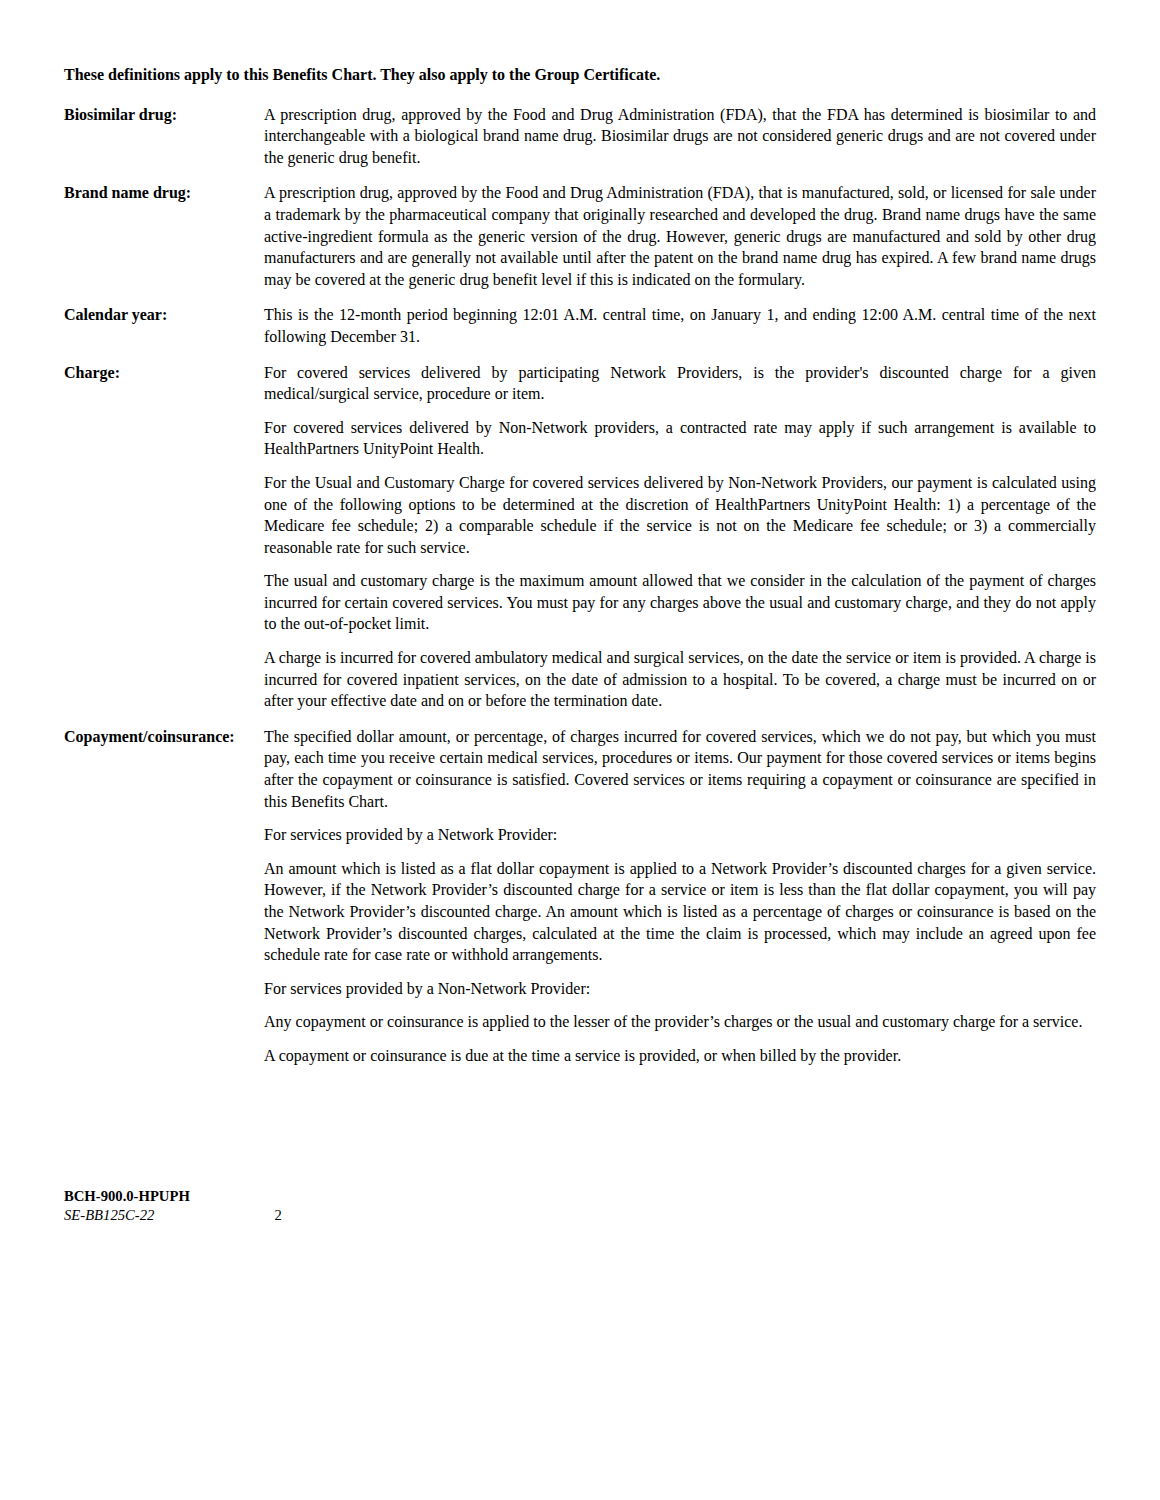These definitions apply to this Benefits Chart. They also apply to the Group Certificate.
Biosimilar drug:
A prescription drug, approved by the Food and Drug Administration (FDA), that the FDA has determined is biosimilar to and interchangeable with a biological brand name drug. Biosimilar drugs are not considered generic drugs and are not covered under the generic drug benefit.
Brand name drug:
A prescription drug, approved by the Food and Drug Administration (FDA), that is manufactured, sold, or licensed for sale under a trademark by the pharmaceutical company that originally researched and developed the drug. Brand name drugs have the same active-ingredient formula as the generic version of the drug. However, generic drugs are manufactured and sold by other drug manufacturers and are generally not available until after the patent on the brand name drug has expired. A few brand name drugs may be covered at the generic drug benefit level if this is indicated on the formulary.
Calendar year:
This is the 12-month period beginning 12:01 A.M. central time, on January 1, and ending 12:00 A.M. central time of the next following December 31.
Charge:
For covered services delivered by participating Network Providers, is the provider's discounted charge for a given medical/surgical service, procedure or item.
For covered services delivered by Non-Network providers, a contracted rate may apply if such arrangement is available to HealthPartners UnityPoint Health.
For the Usual and Customary Charge for covered services delivered by Non-Network Providers, our payment is calculated using one of the following options to be determined at the discretion of HealthPartners UnityPoint Health: 1) a percentage of the Medicare fee schedule; 2) a comparable schedule if the service is not on the Medicare fee schedule; or 3) a commercially reasonable rate for such service.
The usual and customary charge is the maximum amount allowed that we consider in the calculation of the payment of charges incurred for certain covered services. You must pay for any charges above the usual and customary charge, and they do not apply to the out-of-pocket limit.
A charge is incurred for covered ambulatory medical and surgical services, on the date the service or item is provided. A charge is incurred for covered inpatient services, on the date of admission to a hospital. To be covered, a charge must be incurred on or after your effective date and on or before the termination date.
Copayment/coinsurance:
The specified dollar amount, or percentage, of charges incurred for covered services, which we do not pay, but which you must pay, each time you receive certain medical services, procedures or items. Our payment for those covered services or items begins after the copayment or coinsurance is satisfied. Covered services or items requiring a copayment or coinsurance are specified in this Benefits Chart.
For services provided by a Network Provider:
An amount which is listed as a flat dollar copayment is applied to a Network Provider’s discounted charges for a given service. However, if the Network Provider’s discounted charge for a service or item is less than the flat dollar copayment, you will pay the Network Provider’s discounted charge. An amount which is listed as a percentage of charges or coinsurance is based on the Network Provider’s discounted charges, calculated at the time the claim is processed, which may include an agreed upon fee schedule rate for case rate or withhold arrangements.
For services provided by a Non-Network Provider:
Any copayment or coinsurance is applied to the lesser of the provider’s charges or the usual and customary charge for a service.
A copayment or coinsurance is due at the time a service is provided, or when billed by the provider.
BCH-900.0-HPUPH
SE-BB125C-22 2